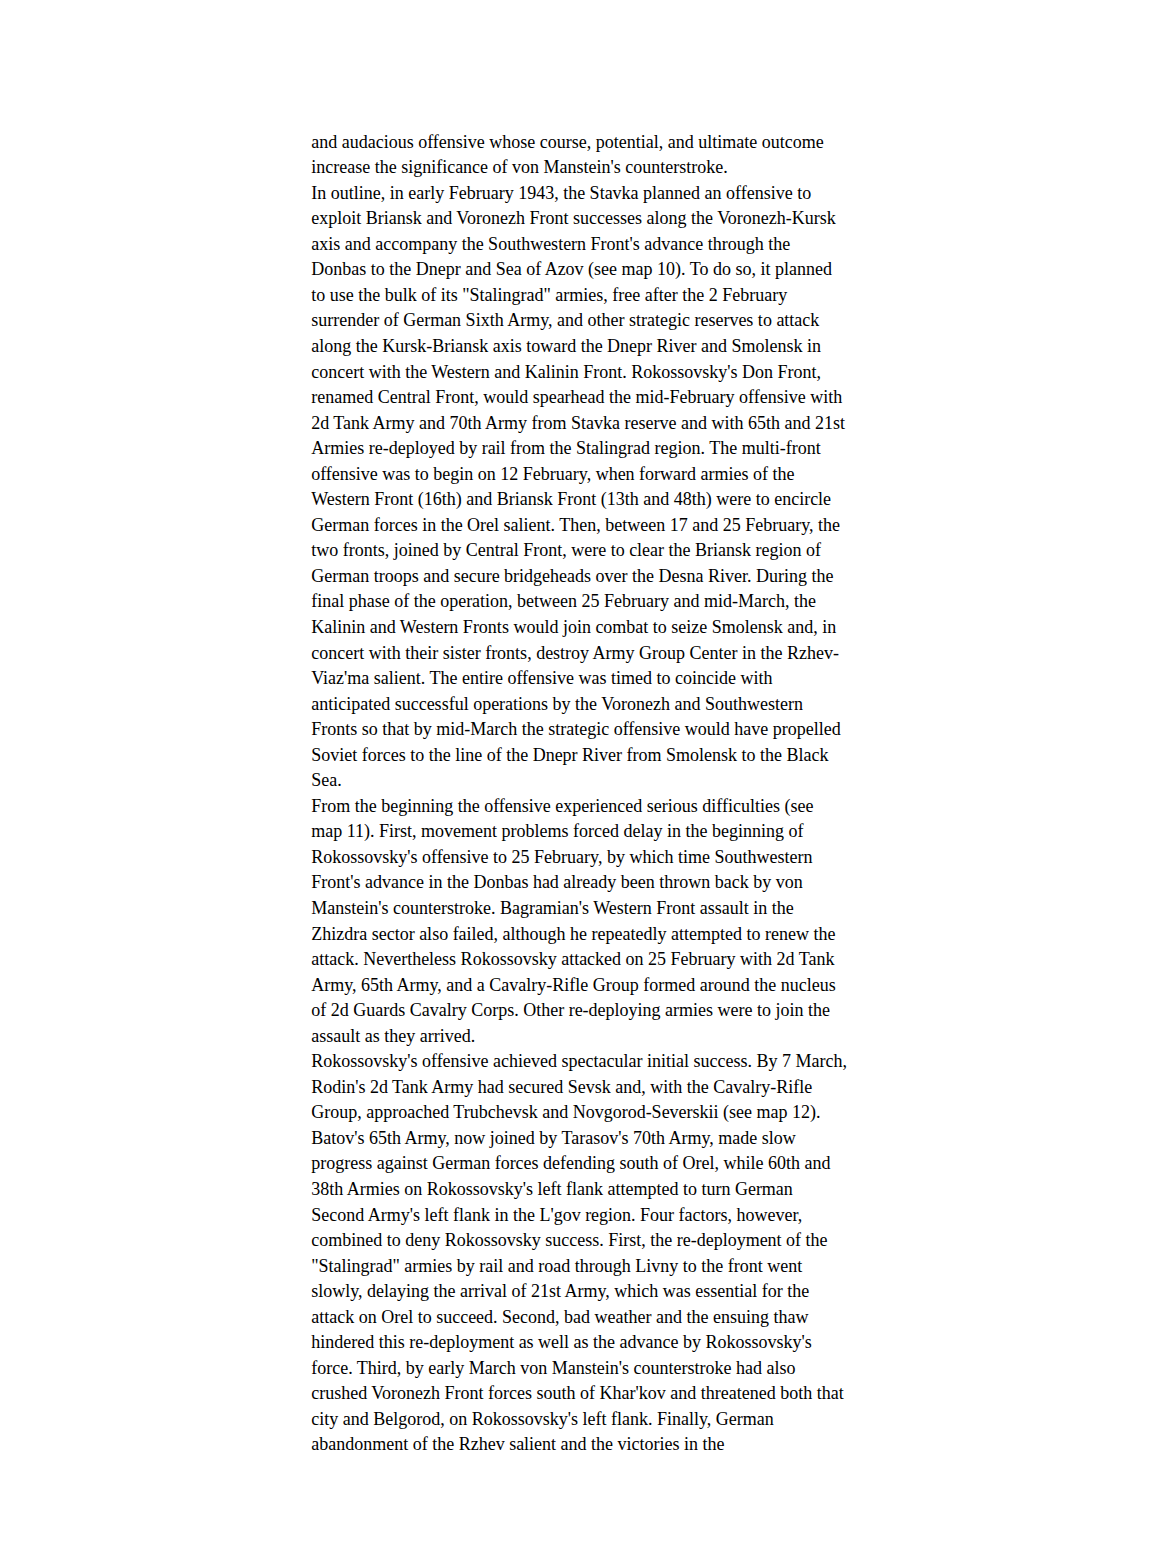and audacious offensive whose course, potential, and ultimate outcome increase the significance of von Manstein's counterstroke.
In outline, in early February 1943, the Stavka planned an offensive to exploit Briansk and Voronezh Front successes along the Voronezh-Kursk axis and accompany the Southwestern Front's advance through the Donbas to the Dnepr and Sea of Azov (see map 10). To do so, it planned to use the bulk of its "Stalingrad" armies, free after the 2 February surrender of German Sixth Army, and other strategic reserves to attack along the Kursk-Briansk axis toward the Dnepr River and Smolensk in concert with the Western and Kalinin Front. Rokossovsky's Don Front, renamed Central Front, would spearhead the mid-February offensive with 2d Tank Army and 70th Army from Stavka reserve and with 65th and 21st Armies re-deployed by rail from the Stalingrad region. The multi-front offensive was to begin on 12 February, when forward armies of the Western Front (16th) and Briansk Front (13th and 48th) were to encircle German forces in the Orel salient. Then, between 17 and 25 February, the two fronts, joined by Central Front, were to clear the Briansk region of German troops and secure bridgeheads over the Desna River. During the final phase of the operation, between 25 February and mid-March, the Kalinin and Western Fronts would join combat to seize Smolensk and, in concert with their sister fronts, destroy Army Group Center in the Rzhev-Viaz'ma salient. The entire offensive was timed to coincide with anticipated successful operations by the Voronezh and Southwestern Fronts so that by mid-March the strategic offensive would have propelled Soviet forces to the line of the Dnepr River from Smolensk to the Black Sea.
From the beginning the offensive experienced serious difficulties (see map 11). First, movement problems forced delay in the beginning of Rokossovsky's offensive to 25 February, by which time Southwestern Front's advance in the Donbas had already been thrown back by von Manstein's counterstroke. Bagramian's Western Front assault in the Zhizdra sector also failed, although he repeatedly attempted to renew the attack. Nevertheless Rokossovsky attacked on 25 February with 2d Tank Army, 65th Army, and a Cavalry-Rifle Group formed around the nucleus of 2d Guards Cavalry Corps. Other re-deploying armies were to join the assault as they arrived.
Rokossovsky's offensive achieved spectacular initial success. By 7 March, Rodin's 2d Tank Army had secured Sevsk and, with the Cavalry-Rifle Group, approached Trubchevsk and Novgorod-Severskii (see map 12). Batov's 65th Army, now joined by Tarasov's 70th Army, made slow progress against German forces defending south of Orel, while 60th and 38th Armies on Rokossovsky's left flank attempted to turn German Second Army's left flank in the L'gov region. Four factors, however, combined to deny Rokossovsky success. First, the re-deployment of the "Stalingrad" armies by rail and road through Livny to the front went slowly, delaying the arrival of 21st Army, which was essential for the attack on Orel to succeed. Second, bad weather and the ensuing thaw hindered this re-deployment as well as the advance by Rokossovsky's force. Third, by early March von Manstein's counterstroke had also crushed Voronezh Front forces south of Khar'kov and threatened both that city and Belgorod, on Rokossovsky's left flank. Finally, German abandonment of the Rzhev salient and the victories in the